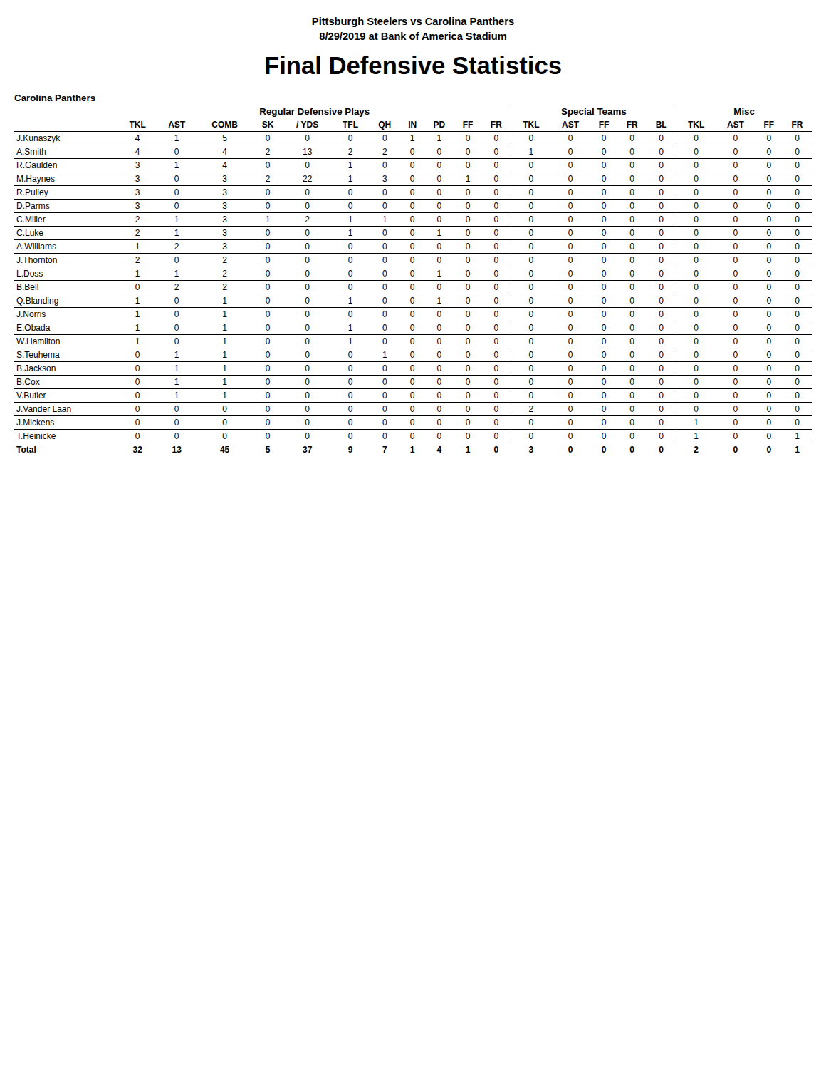Pittsburgh Steelers vs Carolina Panthers
8/29/2019 at Bank of America Stadium
Final Defensive Statistics
Carolina Panthers
| | Regular Defensive Plays | Special Teams | Misc |
| --- | --- | --- | --- |
| | TKL | AST | COMB | SK | / YDS | TFL | QH | IN | PD | FF | FR | TKL | AST | FF | FR | BL | TKL | AST | FF | FR |
| J.Kunaszyk | 4 | 1 | 5 | 0 | 0 | 0 | 0 | 1 | 1 | 0 | 0 | 0 | 0 | 0 | 0 | 0 | 0 | 0 | 0 | 0 |
| A.Smith | 4 | 0 | 4 | 2 | 13 | 2 | 2 | 0 | 0 | 0 | 0 | 1 | 0 | 0 | 0 | 0 | 0 | 0 | 0 | 0 |
| R.Gaulden | 3 | 1 | 4 | 0 | 0 | 1 | 0 | 0 | 0 | 0 | 0 | 0 | 0 | 0 | 0 | 0 | 0 | 0 | 0 | 0 |
| M.Haynes | 3 | 0 | 3 | 2 | 22 | 1 | 3 | 0 | 0 | 1 | 0 | 0 | 0 | 0 | 0 | 0 | 0 | 0 | 0 | 0 |
| R.Pulley | 3 | 0 | 3 | 0 | 0 | 0 | 0 | 0 | 0 | 0 | 0 | 0 | 0 | 0 | 0 | 0 | 0 | 0 | 0 | 0 |
| D.Parms | 3 | 0 | 3 | 0 | 0 | 0 | 0 | 0 | 0 | 0 | 0 | 0 | 0 | 0 | 0 | 0 | 0 | 0 | 0 | 0 |
| C.Miller | 2 | 1 | 3 | 1 | 2 | 1 | 1 | 0 | 0 | 0 | 0 | 0 | 0 | 0 | 0 | 0 | 0 | 0 | 0 | 0 |
| C.Luke | 2 | 1 | 3 | 0 | 0 | 1 | 0 | 0 | 1 | 0 | 0 | 0 | 0 | 0 | 0 | 0 | 0 | 0 | 0 | 0 |
| A.Williams | 1 | 2 | 3 | 0 | 0 | 0 | 0 | 0 | 0 | 0 | 0 | 0 | 0 | 0 | 0 | 0 | 0 | 0 | 0 | 0 |
| J.Thornton | 2 | 0 | 2 | 0 | 0 | 0 | 0 | 0 | 0 | 0 | 0 | 0 | 0 | 0 | 0 | 0 | 0 | 0 | 0 | 0 |
| L.Doss | 1 | 1 | 2 | 0 | 0 | 0 | 0 | 0 | 1 | 0 | 0 | 0 | 0 | 0 | 0 | 0 | 0 | 0 | 0 | 0 |
| B.Bell | 0 | 2 | 2 | 0 | 0 | 0 | 0 | 0 | 0 | 0 | 0 | 0 | 0 | 0 | 0 | 0 | 0 | 0 | 0 | 0 |
| Q.Blanding | 1 | 0 | 1 | 0 | 0 | 1 | 0 | 0 | 1 | 0 | 0 | 0 | 0 | 0 | 0 | 0 | 0 | 0 | 0 | 0 |
| J.Norris | 1 | 0 | 1 | 0 | 0 | 0 | 0 | 0 | 0 | 0 | 0 | 0 | 0 | 0 | 0 | 0 | 0 | 0 | 0 | 0 |
| E.Obada | 1 | 0 | 1 | 0 | 0 | 1 | 0 | 0 | 0 | 0 | 0 | 0 | 0 | 0 | 0 | 0 | 0 | 0 | 0 | 0 |
| W.Hamilton | 1 | 0 | 1 | 0 | 0 | 1 | 0 | 0 | 0 | 0 | 0 | 0 | 0 | 0 | 0 | 0 | 0 | 0 | 0 | 0 |
| S.Teuhema | 0 | 1 | 1 | 0 | 0 | 0 | 1 | 0 | 0 | 0 | 0 | 0 | 0 | 0 | 0 | 0 | 0 | 0 | 0 | 0 |
| B.Jackson | 0 | 1 | 1 | 0 | 0 | 0 | 0 | 0 | 0 | 0 | 0 | 0 | 0 | 0 | 0 | 0 | 0 | 0 | 0 | 0 |
| B.Cox | 0 | 1 | 1 | 0 | 0 | 0 | 0 | 0 | 0 | 0 | 0 | 0 | 0 | 0 | 0 | 0 | 0 | 0 | 0 | 0 |
| V.Butler | 0 | 1 | 1 | 0 | 0 | 0 | 0 | 0 | 0 | 0 | 0 | 0 | 0 | 0 | 0 | 0 | 0 | 0 | 0 | 0 |
| J.Vander Laan | 0 | 0 | 0 | 0 | 0 | 0 | 0 | 0 | 0 | 0 | 0 | 2 | 0 | 0 | 0 | 0 | 0 | 0 | 0 | 0 |
| J.Mickens | 0 | 0 | 0 | 0 | 0 | 0 | 0 | 0 | 0 | 0 | 0 | 0 | 0 | 0 | 0 | 0 | 1 | 0 | 0 | 0 |
| T.Heinicke | 0 | 0 | 0 | 0 | 0 | 0 | 0 | 0 | 0 | 0 | 0 | 0 | 0 | 0 | 0 | 0 | 1 | 0 | 0 | 1 |
| Total | 32 | 13 | 45 | 5 | 37 | 9 | 7 | 1 | 4 | 1 | 0 | 3 | 0 | 0 | 0 | 0 | 2 | 0 | 0 | 1 |